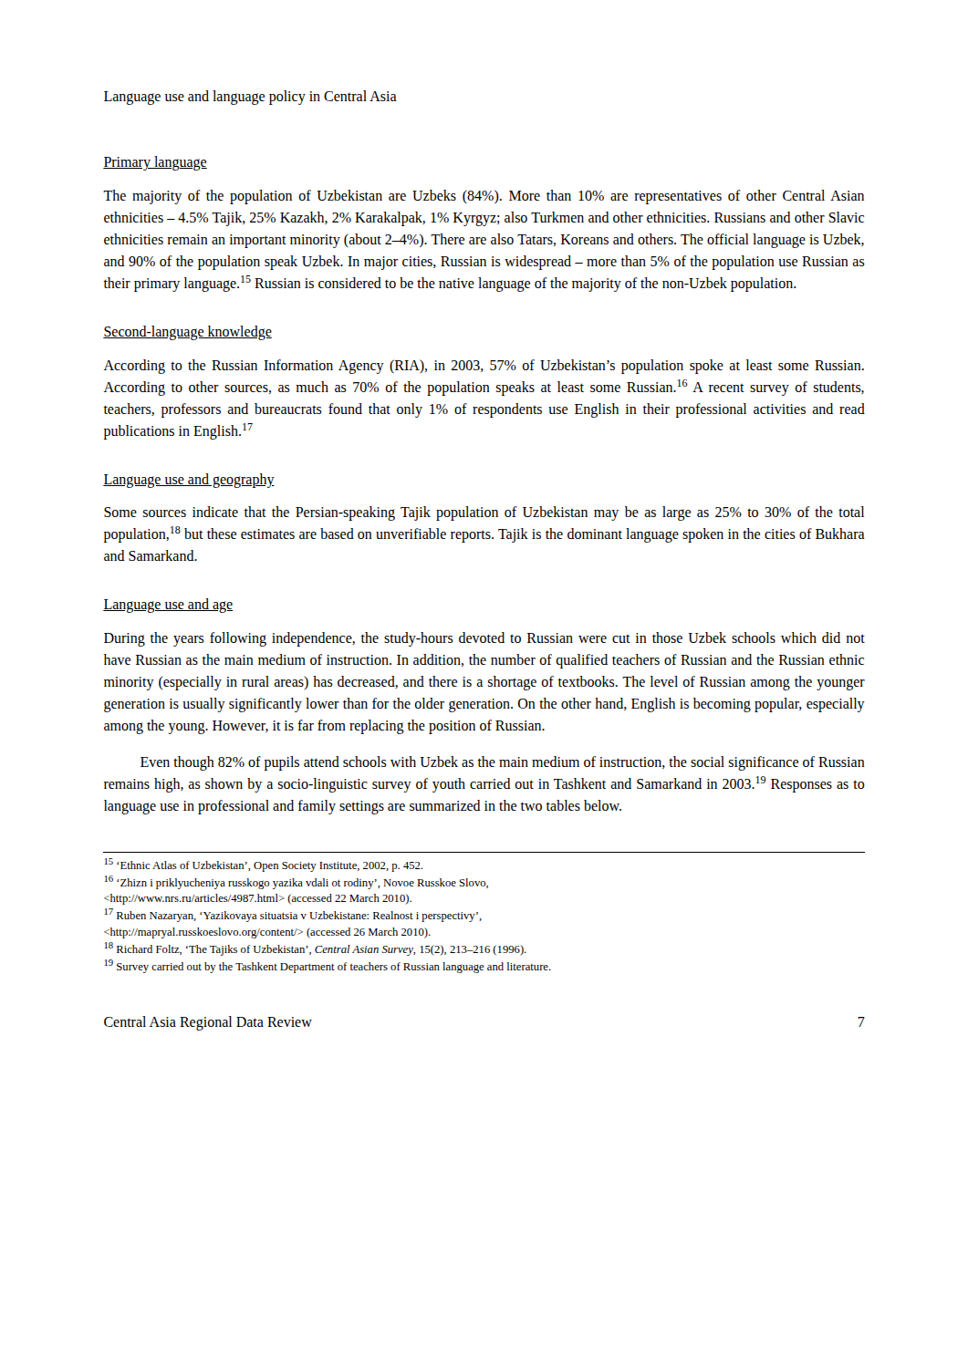Language use and language policy in Central Asia
Primary language
The majority of the population of Uzbekistan are Uzbeks (84%). More than 10% are representatives of other Central Asian ethnicities – 4.5% Tajik, 25% Kazakh, 2% Karakalpak, 1% Kyrgyz; also Turkmen and other ethnicities. Russians and other Slavic ethnicities remain an important minority (about 2–4%). There are also Tatars, Koreans and others. The official language is Uzbek, and 90% of the population speak Uzbek. In major cities, Russian is widespread – more than 5% of the population use Russian as their primary language.15 Russian is considered to be the native language of the majority of the non-Uzbek population.
Second-language knowledge
According to the Russian Information Agency (RIA), in 2003, 57% of Uzbekistan’s population spoke at least some Russian. According to other sources, as much as 70% of the population speaks at least some Russian.16 A recent survey of students, teachers, professors and bureaucrats found that only 1% of respondents use English in their professional activities and read publications in English.17
Language use and geography
Some sources indicate that the Persian-speaking Tajik population of Uzbekistan may be as large as 25% to 30% of the total population,18 but these estimates are based on unverifiable reports. Tajik is the dominant language spoken in the cities of Bukhara and Samarkand.
Language use and age
During the years following independence, the study-hours devoted to Russian were cut in those Uzbek schools which did not have Russian as the main medium of instruction. In addition, the number of qualified teachers of Russian and the Russian ethnic minority (especially in rural areas) has decreased, and there is a shortage of textbooks. The level of Russian among the younger generation is usually significantly lower than for the older generation. On the other hand, English is becoming popular, especially among the young. However, it is far from replacing the position of Russian.
Even though 82% of pupils attend schools with Uzbek as the main medium of instruction, the social significance of Russian remains high, as shown by a socio-linguistic survey of youth carried out in Tashkent and Samarkand in 2003.19 Responses as to language use in professional and family settings are summarized in the two tables below.
15 ‘Ethnic Atlas of Uzbekistan’, Open Society Institute, 2002, p. 452.
16 ‘Zhizn i priklyucheniya russkogo yazika vdali ot rodiny’, Novoe Russkoe Slovo,
<http://www.nrs.ru/articles/4987.html> (accessed 22 March 2010).
17 Ruben Nazaryan, ‘Yazikovaya situatsia v Uzbekistane: Realnost i perspectivy’,
<http://mapryal.russkoeslovo.org/content/> (accessed 26 March 2010).
18 Richard Foltz, ‘The Tajiks of Uzbekistan’, Central Asian Survey, 15(2), 213–216 (1996).
19 Survey carried out by the Tashkent Department of teachers of Russian language and literature.
Central Asia Regional Data Review 7